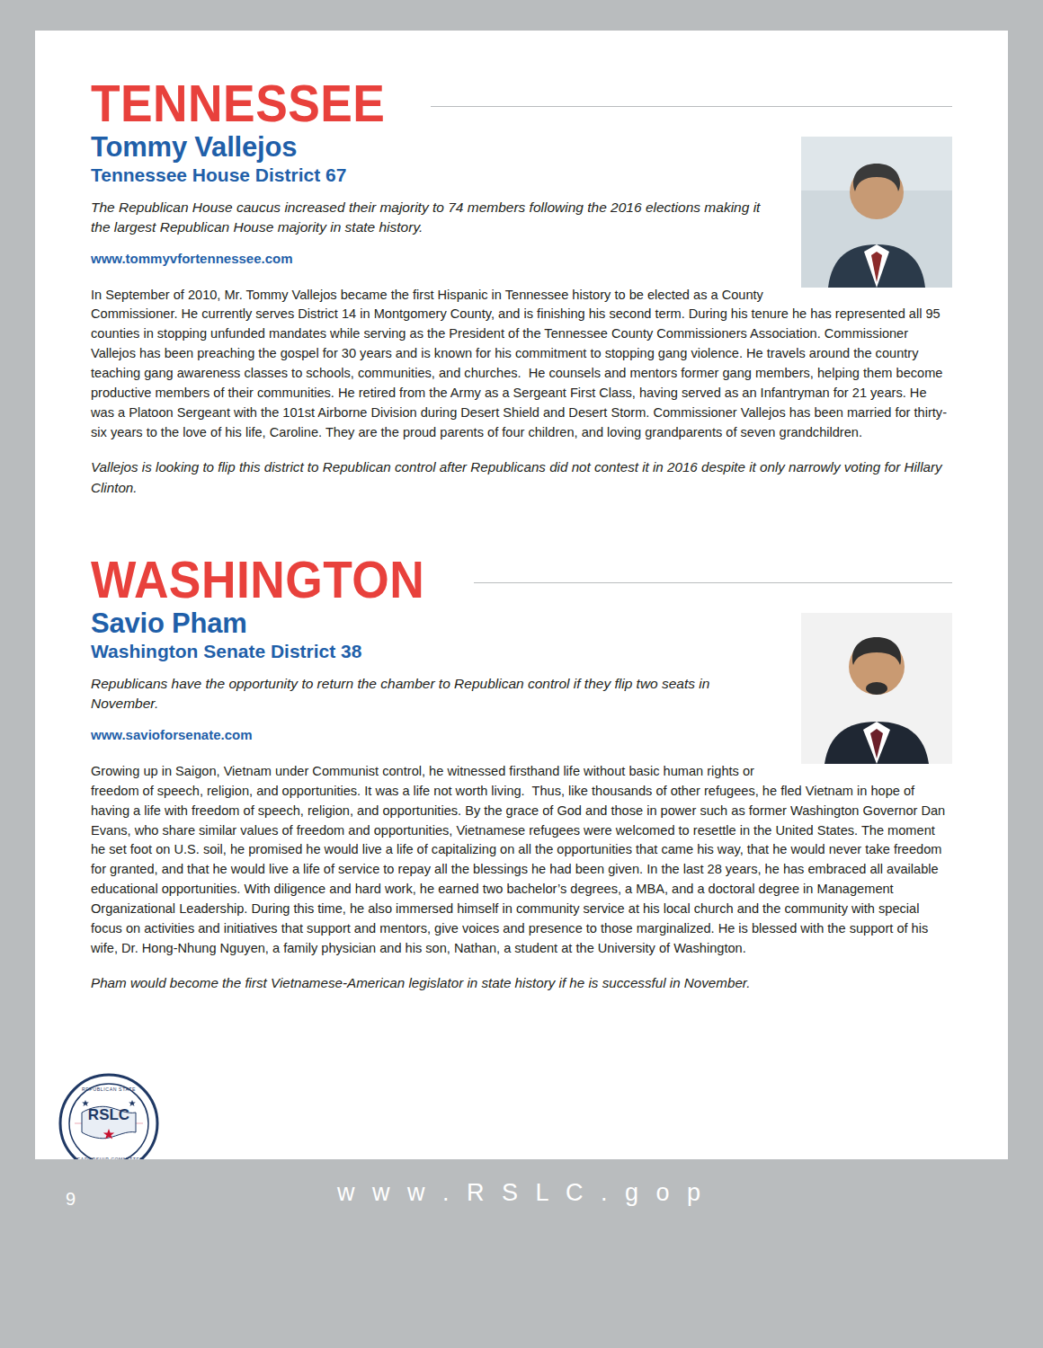Tennessee
Tommy Vallejos
Tennessee House District 67
The Republican House caucus increased their majority to 74 members following the 2016 elections making it the largest Republican House majority in state history.
www.tommyvfortennessee.com
In September of 2010, Mr. Tommy Vallejos became the first Hispanic in Tennessee history to be elected as a County Commissioner. He currently serves District 14 in Montgomery County, and is finishing his second term. During his tenure he has represented all 95 counties in stopping unfunded mandates while serving as the President of the Tennessee County Commissioners Association. Commissioner Vallejos has been preaching the gospel for 30 years and is known for his commitment to stopping gang violence. He travels around the country teaching gang awareness classes to schools, communities, and churches. He counsels and mentors former gang members, helping them become productive members of their communities. He retired from the Army as a Sergeant First Class, having served as an Infantryman for 21 years. He was a Platoon Sergeant with the 101st Airborne Division during Desert Shield and Desert Storm. Commissioner Vallejos has been married for thirty-six years to the love of his life, Caroline. They are the proud parents of four children, and loving grandparents of seven grandchildren.
Vallejos is looking to flip this district to Republican control after Republicans did not contest it in 2016 despite it only narrowly voting for Hillary Clinton.
Washington
Savio Pham
Washington Senate District 38
Republicans have the opportunity to return the chamber to Republican control if they flip two seats in November.
www.savioforsenate.com
Growing up in Saigon, Vietnam under Communist control, he witnessed firsthand life without basic human rights or freedom of speech, religion, and opportunities. It was a life not worth living. Thus, like thousands of other refugees, he fled Vietnam in hope of having a life with freedom of speech, religion, and opportunities. By the grace of God and those in power such as former Washington Governor Dan Evans, who share similar values of freedom and opportunities, Vietnamese refugees were welcomed to resettle in the United States. The moment he set foot on U.S. soil, he promised he would live a life of capitalizing on all the opportunities that came his way, that he would never take freedom for granted, and that he would live a life of service to repay all the blessings he had been given. In the last 28 years, he has embraced all available educational opportunities. With diligence and hard work, he earned two bachelor’s degrees, a MBA, and a doctoral degree in Management Organizational Leadership. During this time, he also immersed himself in community service at his local church and the community with special focus on activities and initiatives that support and mentors, give voices and presence to those marginalized. He is blessed with the support of his wife, Dr. Hong-Nhung Nguyen, a family physician and his son, Nathan, a student at the University of Washington.
Pham would become the first Vietnamese-American legislator in state history if he is successful in November.
RSLC REPUBLICAN STATE LEADERSHIP COMMITTEE
w w w . R S L C . g o p
9